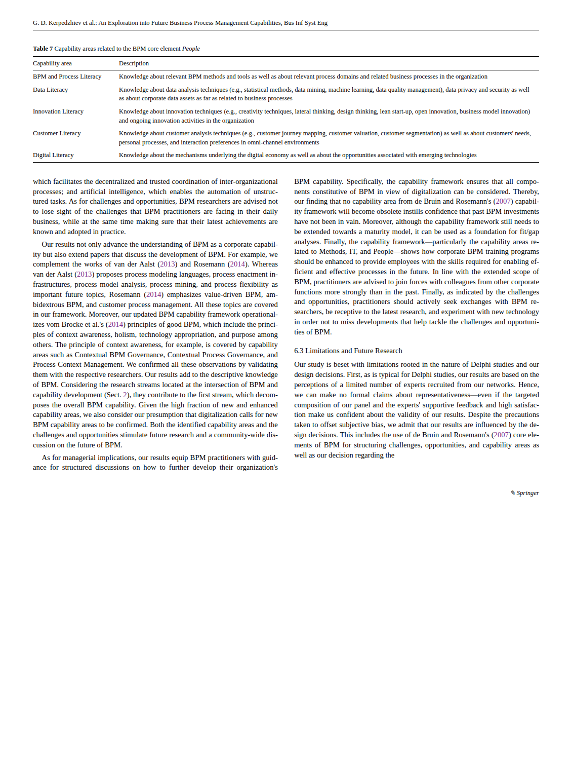G. D. Kerpedzhiev et al.: An Exploration into Future Business Process Management Capabilities, Bus Inf Syst Eng
Table 7 Capability areas related to the BPM core element People
| Capability area | Description |
| --- | --- |
| BPM and Process Literacy | Knowledge about relevant BPM methods and tools as well as about relevant process domains and related business processes in the organization |
| Data Literacy | Knowledge about data analysis techniques (e.g., statistical methods, data mining, machine learning, data quality management), data privacy and security as well as about corporate data assets as far as related to business processes |
| Innovation Literacy | Knowledge about innovation techniques (e.g., creativity techniques, lateral thinking, design thinking, lean start-up, open innovation, business model innovation) and ongoing innovation activities in the organization |
| Customer Literacy | Knowledge about customer analysis techniques (e.g., customer journey mapping, customer valuation, customer segmentation) as well as about customers' needs, personal processes, and interaction preferences in omni-channel environments |
| Digital Literacy | Knowledge about the mechanisms underlying the digital economy as well as about the opportunities associated with emerging technologies |
which facilitates the decentralized and trusted coordination of inter-organizational processes; and artificial intelligence, which enables the automation of unstructured tasks. As for challenges and opportunities, BPM researchers are advised not to lose sight of the challenges that BPM practitioners are facing in their daily business, while at the same time making sure that their latest achievements are known and adopted in practice.
Our results not only advance the understanding of BPM as a corporate capability but also extend papers that discuss the development of BPM. For example, we complement the works of van der Aalst (2013) and Rosemann (2014). Whereas van der Aalst (2013) proposes process modeling languages, process enactment infrastructures, process model analysis, process mining, and process flexibility as important future topics, Rosemann (2014) emphasizes value-driven BPM, ambidextrous BPM, and customer process management. All these topics are covered in our framework. Moreover, our updated BPM capability framework operationalizes vom Brocke et al.'s (2014) principles of good BPM, which include the principles of context awareness, holism, technology appropriation, and purpose among others. The principle of context awareness, for example, is covered by capability areas such as Contextual BPM Governance, Contextual Process Governance, and Process Context Management. We confirmed all these observations by validating them with the respective researchers. Our results add to the descriptive knowledge of BPM. Considering the research streams located at the intersection of BPM and capability development (Sect. 2), they contribute to the first stream, which decomposes the overall BPM capability. Given the high fraction of new and enhanced capability areas, we also consider our presumption that digitalization calls for new BPM capability areas to be confirmed. Both the identified capability areas and the challenges and opportunities stimulate future research and a community-wide discussion on the future of BPM.
As for managerial implications, our results equip BPM practitioners with guidance for structured discussions on how to further develop their organization's BPM capability. Specifically, the capability framework ensures that all components constitutive of BPM in view of digitalization can be considered. Thereby, our finding that no capability area from de Bruin and Rosemann's (2007) capability framework will become obsolete instills confidence that past BPM investments have not been in vain. Moreover, although the capability framework still needs to be extended towards a maturity model, it can be used as a foundation for fit/gap analyses. Finally, the capability framework—particularly the capability areas related to Methods, IT, and People—shows how corporate BPM training programs should be enhanced to provide employees with the skills required for enabling efficient and effective processes in the future. In line with the extended scope of BPM, practitioners are advised to join forces with colleagues from other corporate functions more strongly than in the past. Finally, as indicated by the challenges and opportunities, practitioners should actively seek exchanges with BPM researchers, be receptive to the latest research, and experiment with new technology in order not to miss developments that help tackle the challenges and opportunities of BPM.
6.3 Limitations and Future Research
Our study is beset with limitations rooted in the nature of Delphi studies and our design decisions. First, as is typical for Delphi studies, our results are based on the perceptions of a limited number of experts recruited from our networks. Hence, we can make no formal claims about representativeness—even if the targeted composition of our panel and the experts' supportive feedback and high satisfaction make us confident about the validity of our results. Despite the precautions taken to offset subjective bias, we admit that our results are influenced by the design decisions. This includes the use of de Bruin and Rosemann's (2007) core elements of BPM for structuring challenges, opportunities, and capability areas as well as our decision regarding the
✎ Springer